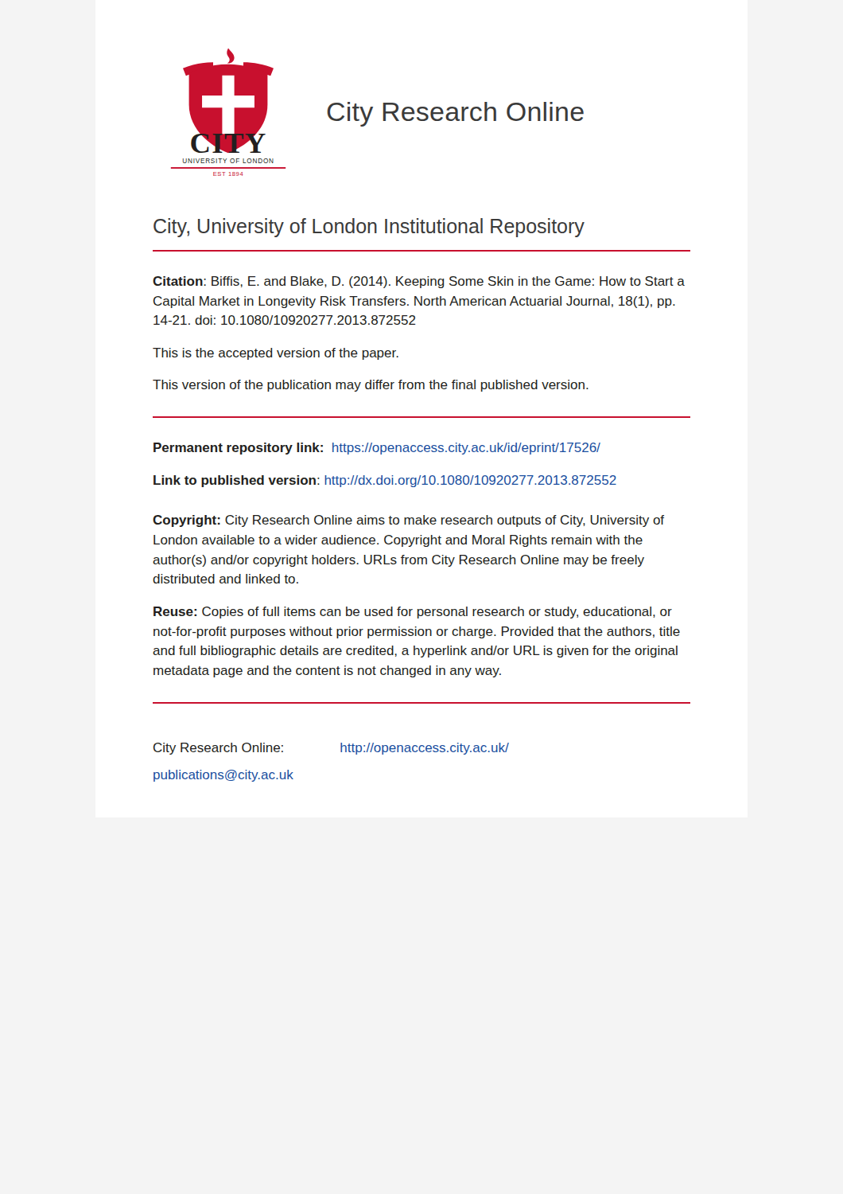City, University of London logo CITY UNIVERSITY OF LONDON EST 1894
City Research Online
City, University of London Institutional Repository
Citation: Biffis, E. and Blake, D. (2014). Keeping Some Skin in the Game: How to Start a Capital Market in Longevity Risk Transfers. North American Actuarial Journal, 18(1), pp. 14-21. doi: 10.1080/10920277.2013.872552
This is the accepted version of the paper.
This version of the publication may differ from the final published version.
Permanent repository link: https://openaccess.city.ac.uk/id/eprint/17526/
Link to published version: http://dx.doi.org/10.1080/10920277.2013.872552
Copyright: City Research Online aims to make research outputs of City, University of London available to a wider audience. Copyright and Moral Rights remain with the author(s) and/or copyright holders. URLs from City Research Online may be freely distributed and linked to.
Reuse: Copies of full items can be used for personal research or study, educational, or not-for-profit purposes without prior permission or charge. Provided that the authors, title and full bibliographic details are credited, a hyperlink and/or URL is given for the original metadata page and the content is not changed in any way.
City Research Online: http://openaccess.city.ac.uk/ publications@city.ac.uk